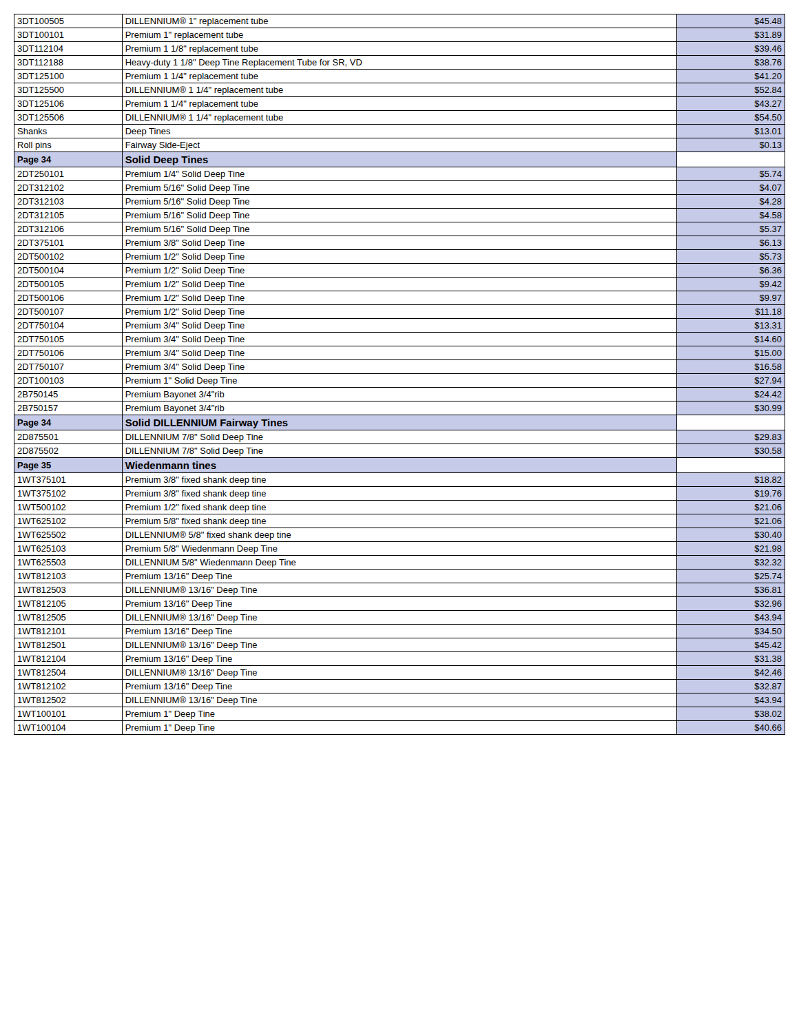| 3DT100505 | DILLENNIUM® 1" replacement tube | $45.48 |
| 3DT100101 | Premium 1" replacement tube | $31.89 |
| 3DT112104 | Premium 1 1/8" replacement tube | $39.46 |
| 3DT112188 | Heavy-duty 1 1/8" Deep Tine Replacement Tube for SR, VD | $38.76 |
| 3DT125100 | Premium 1 1/4" replacement tube | $41.20 |
| 3DT125500 | DILLENNIUM® 1 1/4" replacement tube | $52.84 |
| 3DT125106 | Premium 1 1/4" replacement tube | $43.27 |
| 3DT125506 | DILLENNIUM® 1 1/4" replacement tube | $54.50 |
| Shanks | Deep Tines | $13.01 |
| Roll pins | Fairway Side-Eject | $0.13 |
| Page 34 | Solid Deep Tines | |
| 2DT250101 | Premium 1/4" Solid Deep Tine | $5.74 |
| 2DT312102 | Premium 5/16" Solid Deep Tine | $4.07 |
| 2DT312103 | Premium 5/16" Solid Deep Tine | $4.28 |
| 2DT312105 | Premium 5/16" Solid Deep Tine | $4.58 |
| 2DT312106 | Premium 5/16" Solid Deep Tine | $5.37 |
| 2DT375101 | Premium 3/8" Solid Deep Tine | $6.13 |
| 2DT500102 | Premium 1/2" Solid Deep Tine | $5.73 |
| 2DT500104 | Premium 1/2" Solid Deep Tine | $6.36 |
| 2DT500105 | Premium 1/2" Solid Deep Tine | $9.42 |
| 2DT500106 | Premium 1/2" Solid Deep Tine | $9.97 |
| 2DT500107 | Premium 1/2" Solid Deep Tine | $11.18 |
| 2DT750104 | Premium 3/4" Solid Deep Tine | $13.31 |
| 2DT750105 | Premium 3/4" Solid Deep Tine | $14.60 |
| 2DT750106 | Premium 3/4" Solid Deep Tine | $15.00 |
| 2DT750107 | Premium 3/4" Solid Deep Tine | $16.58 |
| 2DT100103 | Premium 1" Solid Deep Tine | $27.94 |
| 2B750145 | Premium Bayonet 3/4"rib | $24.42 |
| 2B750157 | Premium Bayonet 3/4"rib | $30.99 |
| Page 34 | Solid DILLENNIUM Fairway Tines | |
| 2D875501 | DILLENNIUM 7/8" Solid Deep Tine | $29.83 |
| 2D875502 | DILLENNIUM 7/8" Solid Deep Tine | $30.58 |
| Page 35 | Wiedenmann tines | |
| 1WT375101 | Premium 3/8" fixed shank deep tine | $18.82 |
| 1WT375102 | Premium 3/8" fixed shank deep tine | $19.76 |
| 1WT500102 | Premium 1/2" fixed shank deep tine | $21.06 |
| 1WT625102 | Premium 5/8" fixed shank deep tine | $21.06 |
| 1WT625502 | DILLENNIUM® 5/8" fixed shank deep tine | $30.40 |
| 1WT625103 | Premium 5/8" Wiedenmann Deep Tine | $21.98 |
| 1WT625503 | DILLENNIUM 5/8" Wiedenmann Deep Tine | $32.32 |
| 1WT812103 | Premium 13/16" Deep Tine | $25.74 |
| 1WT812503 | DILLENNIUM® 13/16" Deep Tine | $36.81 |
| 1WT812105 | Premium 13/16" Deep Tine | $32.96 |
| 1WT812505 | DILLENNIUM® 13/16" Deep Tine | $43.94 |
| 1WT812101 | Premium 13/16" Deep Tine | $34.50 |
| 1WT812501 | DILLENNIUM® 13/16" Deep Tine | $45.42 |
| 1WT812104 | Premium 13/16" Deep Tine | $31.38 |
| 1WT812504 | DILLENNIUM® 13/16" Deep Tine | $42.46 |
| 1WT812102 | Premium 13/16" Deep Tine | $32.87 |
| 1WT812502 | DILLENNIUM® 13/16" Deep Tine | $43.94 |
| 1WT100101 | Premium 1" Deep Tine | $38.02 |
| 1WT100104 | Premium 1" Deep Tine | $40.66 |